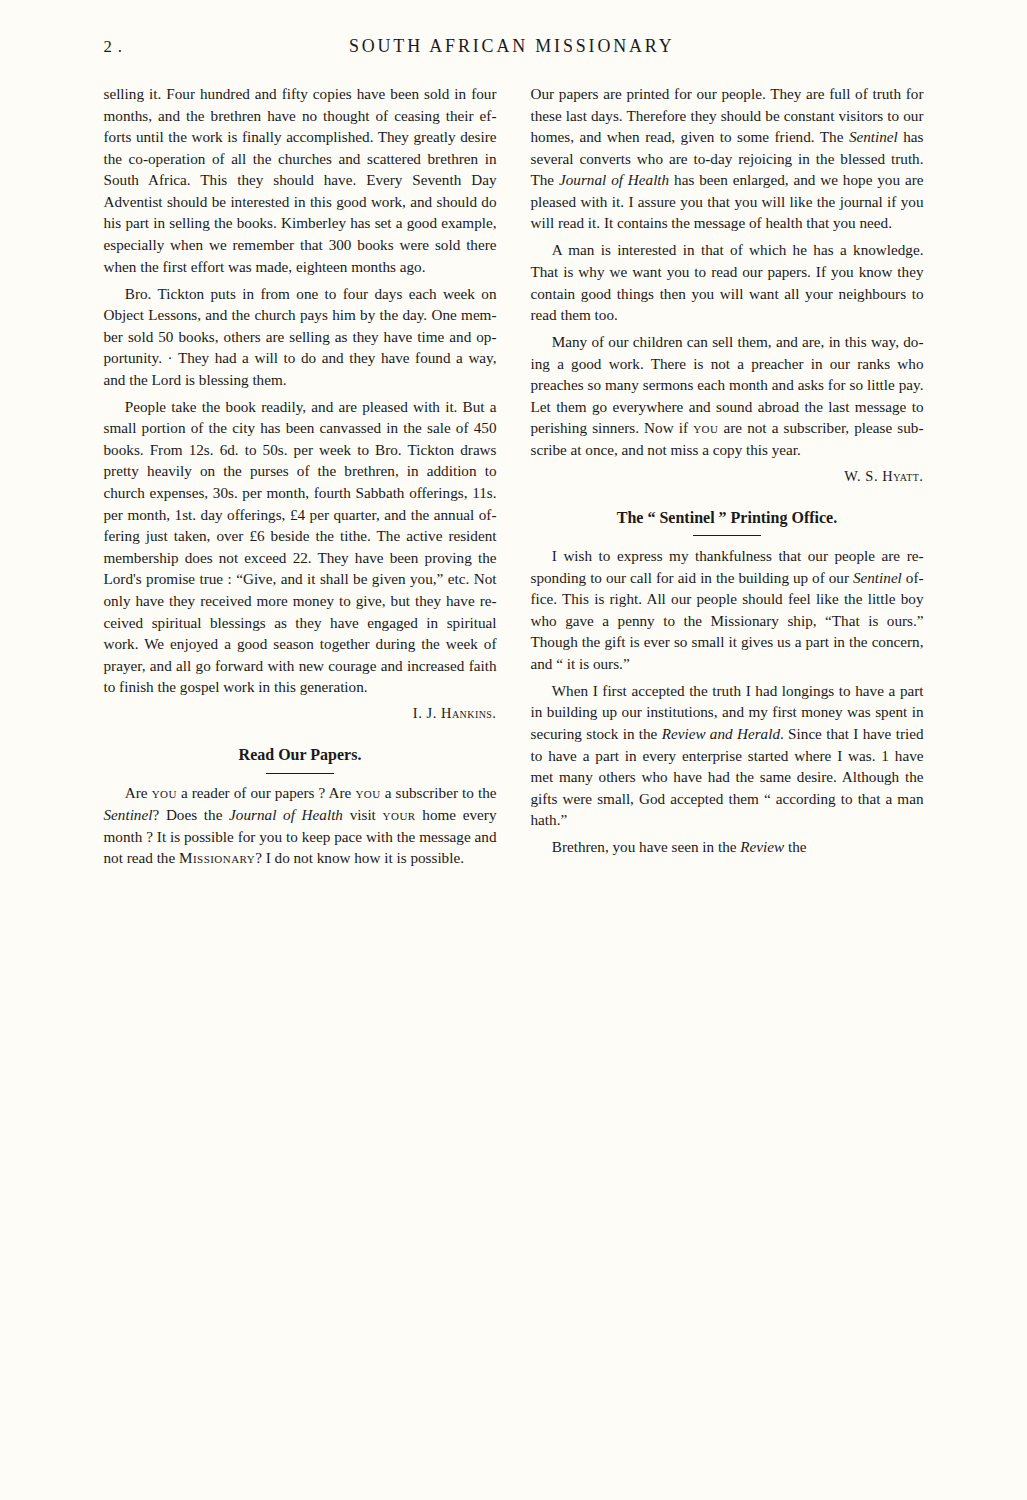2 .
South African Missionary
selling it. Four hundred and fifty copies have been sold in four months, and the brethren have no thought of ceasing their efforts until the work is finally accomplished. They greatly desire the co-operation of all the churches and scattered brethren in South Africa. This they should have. Every Seventh Day Adventist should be interested in this good work, and should do his part in selling the books. Kimberley has set a good example, especially when we remember that 300 books were sold there when the first effort was made, eighteen months ago.
Bro. Tickton puts in from one to four days each week on Object Lessons, and the church pays him by the day. One member sold 50 books, others are selling as they have time and opportunity. · They had a will to do and they have found a way, and the Lord is blessing them.
People take the book readily, and are pleased with it. But a small portion of the city has been canvassed in the sale of 450 books. From 12s. 6d. to 50s. per week to Bro. Tickton draws pretty heavily on the purses of the brethren, in addition to church expenses, 30s. per month, fourth Sabbath offerings, 11s. per month, 1st. day offerings, £4 per quarter, and the annual offering just taken, over £6 beside the tithe. The active resident membership does not exceed 22. They have been proving the Lord's promise true : “Give, and it shall be given you,” etc. Not only have they received more money to give, but they have received spiritual blessings as they have engaged in spiritual work. We enjoyed a good season together during the week of prayer, and all go forward with new courage and increased faith to finish the gospel work in this generation.
I. J. Hankins.
Read Our Papers.
Are you a reader of our papers ? Are you a subscriber to the Sentinel? Does the Journal of Health visit your home every month ? It is possible for you to keep pace with the message and not read the Missionary? I do not know how it is possible.
Our papers are printed for our people. They are full of truth for these last days. Therefore they should be constant visitors to our homes, and when read, given to some friend. The Sentinel has several converts who are to-day rejoicing in the blessed truth. The Journal of Health has been enlarged, and we hope you are pleased with it. I assure you that you will like the journal if you will read it. It contains the message of health that you need.
A man is interested in that of which he has a knowledge. That is why we want you to read our papers. If you know they contain good things then you will want all your neighbours to read them too.
Many of our children can sell them, and are, in this way, doing a good work. There is not a preacher in our ranks who preaches so many sermons each month and asks for so little pay. Let them go everywhere and sound abroad the last message to perishing sinners. Now if you are not a subscriber, please subscribe at once, and not miss a copy this year.
W. S. Hyatt.
The “ Sentinel ” Printing Office.
I wish to express my thankfulness that our people are responding to our call for aid in the building up of our Sentinel office. This is right. All our people should feel like the little boy who gave a penny to the Missionary ship, “That is ours.” Though the gift is ever so small it gives us a part in the concern, and “ it is ours.”
When I first accepted the truth I had longings to have a part in building up our institutions, and my first money was spent in securing stock in the Review and Herald. Since that I have tried to have a part in every enterprise started where I was. 1 have met many others who have had the same desire. Although the gifts were small, God accepted them “ according to that a man hath.”
Brethren, you have seen in the Review the